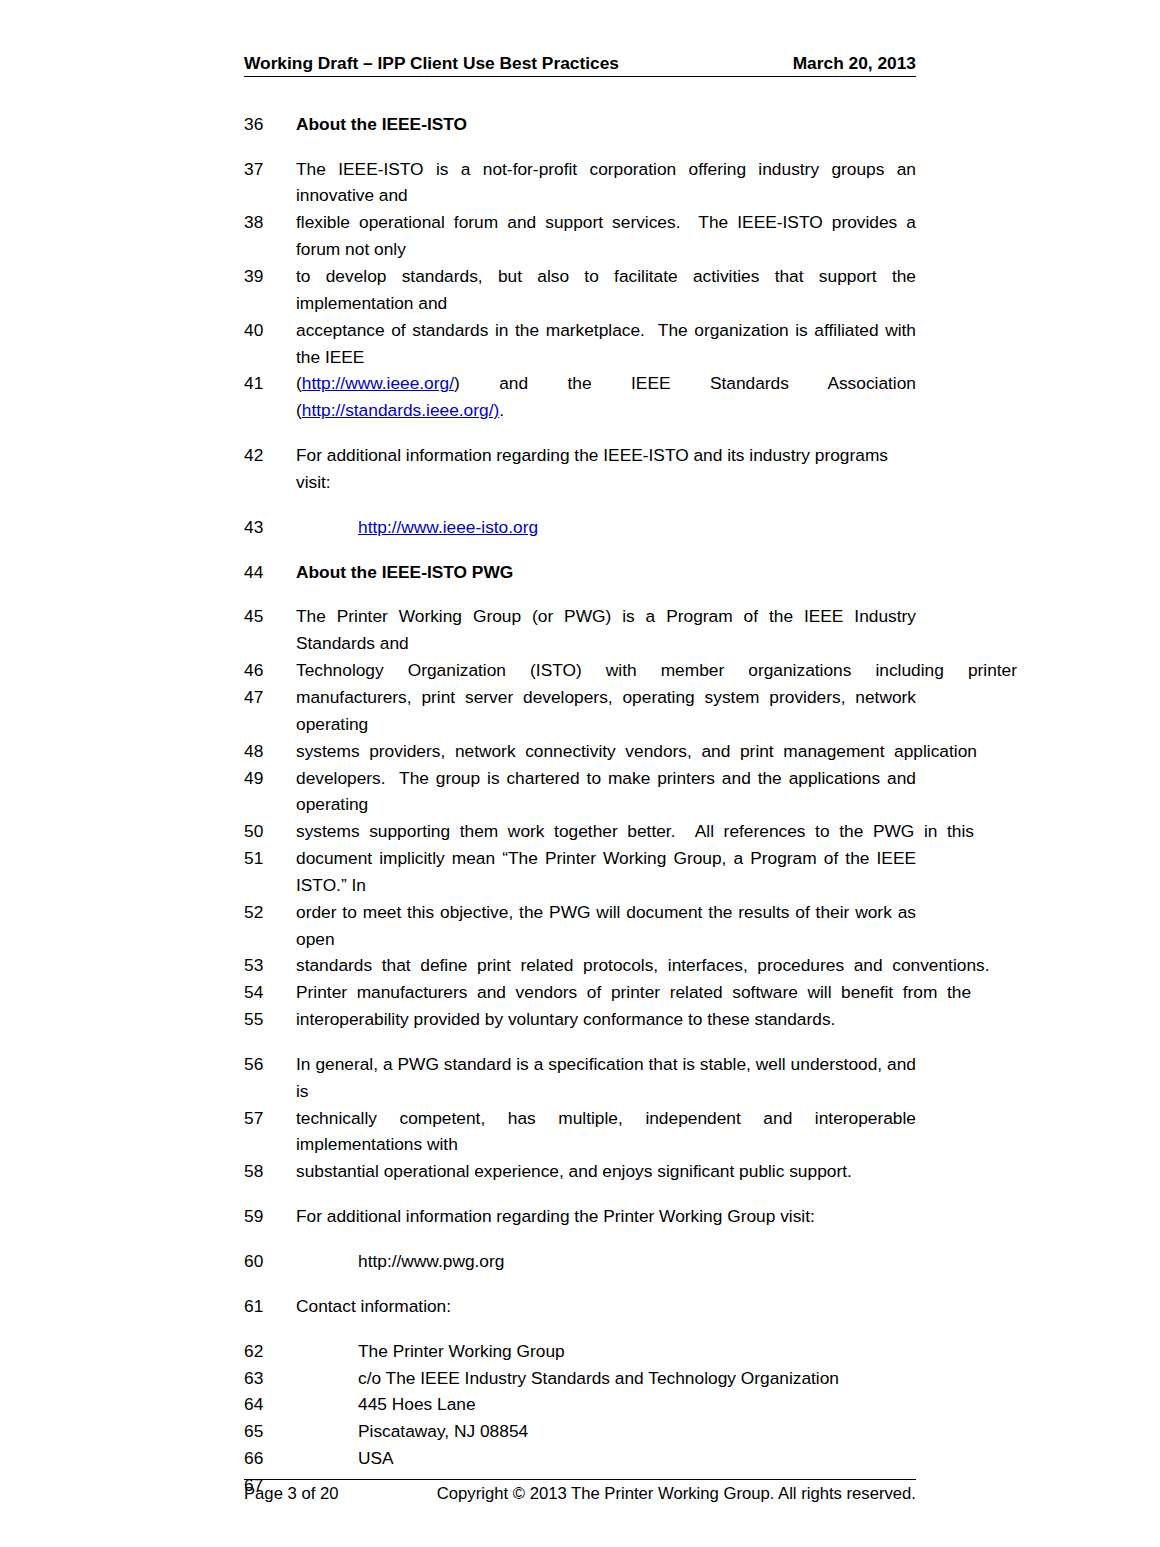Working Draft – IPP Client Use Best Practices March 20, 2013
36
About the IEEE-ISTO
37
The IEEE-ISTO is a not-for-profit corporation offering industry groups an innovative and
38
flexible operational forum and support services. The IEEE-ISTO provides a forum not only
39
to develop standards, but also to facilitate activities that support the implementation and
40
acceptance of standards in the marketplace. The organization is affiliated with the IEEE
41
(http://www.ieee.org/) and the IEEE Standards Association (http://standards.ieee.org/).
42
For additional information regarding the IEEE-ISTO and its industry programs visit:
43
http://www.ieee-isto.org
44
About the IEEE-ISTO PWG
45
The Printer Working Group (or PWG) is a Program of the IEEE Industry Standards and
46
Technology Organization (ISTO) with member organizations including printer
47
manufacturers, print server developers, operating system providers, network operating
48
systems providers, network connectivity vendors, and print management application
49
developers. The group is chartered to make printers and the applications and operating
50
systems supporting them work together better. All references to the PWG in this
51
document implicitly mean “The Printer Working Group, a Program of the IEEE ISTO.” In
52
order to meet this objective, the PWG will document the results of their work as open
53
standards that define print related protocols, interfaces, procedures and conventions.
54
Printer manufacturers and vendors of printer related software will benefit from the
55
interoperability provided by voluntary conformance to these standards.
56
In general, a PWG standard is a specification that is stable, well understood, and is
57
technically competent, has multiple, independent and interoperable implementations with
58
substantial operational experience, and enjoys significant public support.
59
For additional information regarding the Printer Working Group visit:
60
http://www.pwg.org
61
Contact information:
62
The Printer Working Group
63
c/o The IEEE Industry Standards and Technology Organization
64
445 Hoes Lane
65
Piscataway, NJ 08854
66
USA
67
Page 3 of 20 Copyright © 2013 The Printer Working Group. All rights reserved.